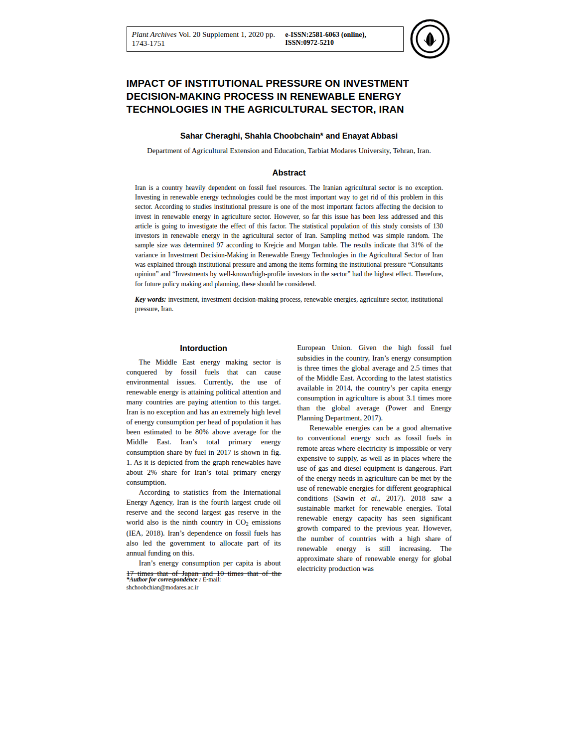Plant Archives Vol. 20 Supplement 1, 2020 pp. 1743-1751
e-ISSN:2581-6063 (online), ISSN:0972-5210
PLANT ARCHIVES
Impact of Institutional Pressure on Investment Decision-Making Process in Renewable Energy Technologies in the Agricultural Sector, Iran
Sahar Cheraghi, Shahla Choobchain* and Enayat Abbasi
Department of Agricultural Extension and Education, Tarbiat Modares University, Tehran, Iran.
Abstract
Iran is a country heavily dependent on fossil fuel resources. The Iranian agricultural sector is no exception. Investing in renewable energy technologies could be the most important way to get rid of this problem in this sector. According to studies institutional pressure is one of the most important factors affecting the decision to invest in renewable energy in agriculture sector. However, so far this issue has been less addressed and this article is going to investigate the effect of this factor. The statistical population of this study consists of 130 investors in renewable energy in the agricultural sector of Iran. Sampling method was simple random. The sample size was determined 97 according to Krejcie and Morgan table. The results indicate that 31% of the variance in Investment Decision-Making in Renewable Energy Technologies in the Agricultural Sector of Iran was explained through institutional pressure and among the items forming the institutional pressure “Consultants opinion” and “Investments by well-known/high-profile investors in the sector” had the highest effect. Therefore, for future policy making and planning, these should be considered.
Key words: investment, investment decision-making process, renewable energies, agriculture sector, institutional pressure, Iran.
Intorduction
The Middle East energy making sector is conquered by fossil fuels that can cause environmental issues. Currently, the use of renewable energy is attaining political attention and many countries are paying attention to this target. Iran is no exception and has an extremely high level of energy consumption per head of population it has been estimated to be 80% above average for the Middle East. Iran’s total primary energy consumption share by fuel in 2017 is shown in fig. 1. As it is depicted from the graph renewables have about 2% share for Iran’s total primary energy consumption.
According to statistics from the International Energy Agency, Iran is the fourth largest crude oil reserve and the second largest gas reserve in the world also is the ninth country in CO2 emissions (IEA, 2018). Iran’s dependence on fossil fuels has also led the government to allocate part of its annual funding on this.
Iran’s energy consumption per capita is about 17 times that of Japan and 10 times that of the European Union. Given the high fossil fuel subsidies in the country, Iran’s energy consumption is three times the global average and 2.5 times that of the Middle East. According to the latest statistics available in 2014, the country’s per capita energy consumption in agriculture is about 3.1 times more than the global average (Power and Energy Planning Department, 2017).
Renewable energies can be a good alternative to conventional energy such as fossil fuels in remote areas where electricity is impossible or very expensive to supply, as well as in places where the use of gas and diesel equipment is dangerous. Part of the energy needs in agriculture can be met by the use of renewable energies for different geographical conditions (Sawin et al., 2017). 2018 saw a sustainable market for renewable energies. Total renewable energy capacity has seen significant growth compared to the previous year. However, the number of countries with a high share of renewable energy is still increasing. The approximate share of renewable energy for global electricity production was
*Author for correspondence : E-mail: shchoobchian@modares.ac.ir